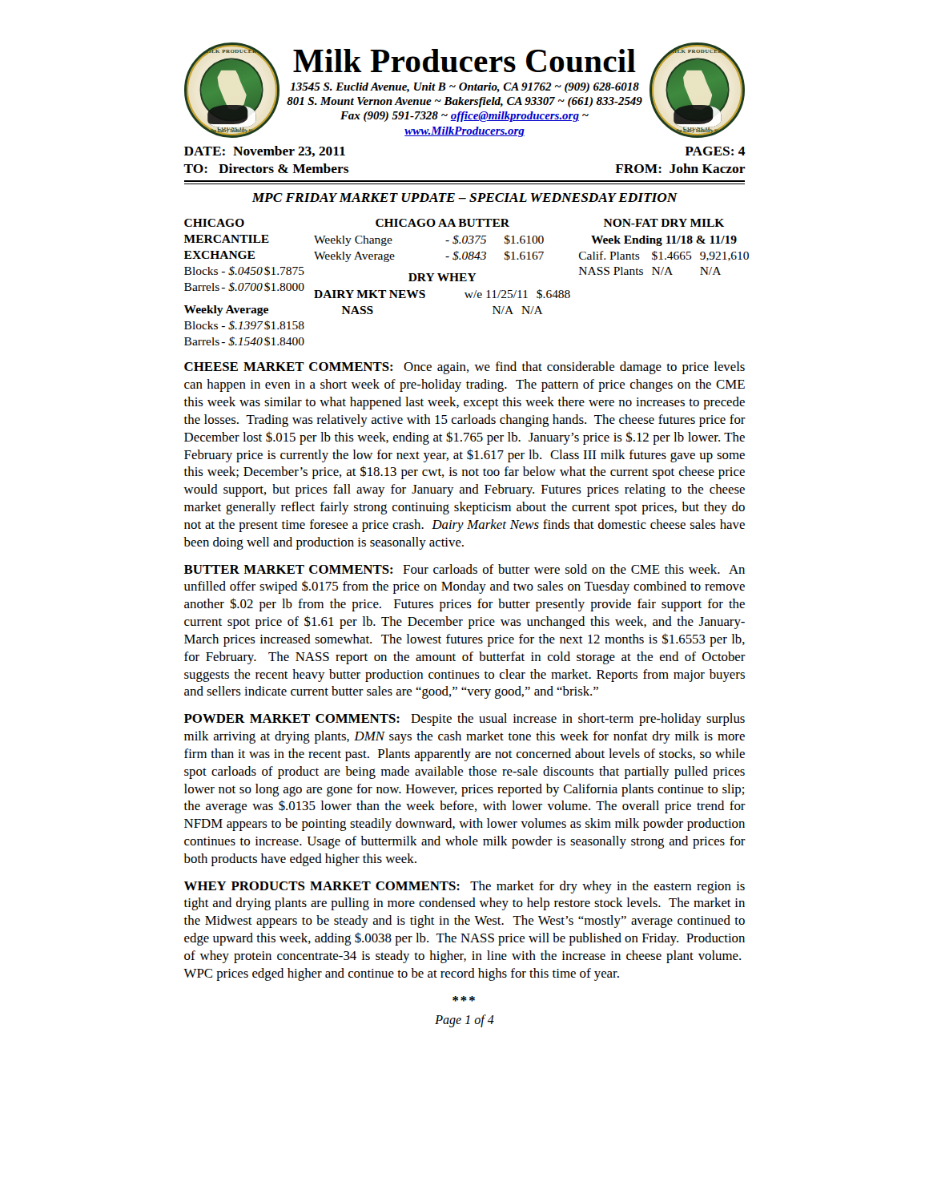MILK PRODUCERS COUNCIL
Serving the Dairy Industry Since 1949
Milk Producers Council
13545 S. Euclid Avenue, Unit B ~ Ontario, CA 91762 ~ (909) 628-6018
801 S. Mount Vernon Avenue ~ Bakersfield, CA 93307 ~ (661) 833-2549
Fax (909) 591-7328 ~ office@milkproducers.org ~ www.MilkProducers.org
MILK PRODUCERS COUNCIL
Serving the Dairy Industry Since 1949
DATE: November 23, 2011
PAGES: 4
TO: Directors & Members
FROM: John Kaczor
MPC FRIDAY MARKET UPDATE – SPECIAL WEDNESDAY EDITION
CHICAGO MERCANTILE EXCHANGE
| Blocks | - $.0450 | $1.7875 |
| Barrels | - $.0700 | $1.8000 |
Weekly Average
| Blocks | - $.1397 | $1.8158 |
| Barrels | - $.1540 | $1.8400 |
CHICAGO AA BUTTER
| Weekly Change | - $.0375 | $1.6100 |
| Weekly Average | - $.0843 | $1.6167 |
DRY WHEY
DAIRY MKT NEWS w/e 11/25/11 $.6488
NASS N/A N/A
NON-FAT DRY MILK
Week Ending 11/18 & 11/19
| Calif. Plants | $1.4665 | 9,921,610 |
| NASS Plants | N/A | N/A |
CHEESE MARKET COMMENTS: Once again, we find that considerable damage to price levels can happen in even in a short week of pre-holiday trading. The pattern of price changes on the CME this week was similar to what happened last week, except this week there were no increases to precede the losses. Trading was relatively active with 15 carloads changing hands. The cheese futures price for December lost $.015 per lb this week, ending at $1.765 per lb. January’s price is $.12 per lb lower. The February price is currently the low for next year, at $1.617 per lb. Class III milk futures gave up some this week; December’s price, at $18.13 per cwt, is not too far below what the current spot cheese price would support, but prices fall away for January and February. Futures prices relating to the cheese market generally reflect fairly strong continuing skepticism about the current spot prices, but they do not at the present time foresee a price crash. Dairy Market News finds that domestic cheese sales have been doing well and production is seasonally active.
BUTTER MARKET COMMENTS: Four carloads of butter were sold on the CME this week. An unfilled offer swiped $.0175 from the price on Monday and two sales on Tuesday combined to remove another $.02 per lb from the price. Futures prices for butter presently provide fair support for the current spot price of $1.61 per lb. The December price was unchanged this week, and the January-March prices increased somewhat. The lowest futures price for the next 12 months is $1.6553 per lb, for February. The NASS report on the amount of butterfat in cold storage at the end of October suggests the recent heavy butter production continues to clear the market. Reports from major buyers and sellers indicate current butter sales are “good,” “very good,” and “brisk.”
POWDER MARKET COMMENTS: Despite the usual increase in short-term pre-holiday surplus milk arriving at drying plants, DMN says the cash market tone this week for nonfat dry milk is more firm than it was in the recent past. Plants apparently are not concerned about levels of stocks, so while spot carloads of product are being made available those re-sale discounts that partially pulled prices lower not so long ago are gone for now. However, prices reported by California plants continue to slip; the average was $.0135 lower than the week before, with lower volume. The overall price trend for NFDM appears to be pointing steadily downward, with lower volumes as skim milk powder production continues to increase. Usage of buttermilk and whole milk powder is seasonally strong and prices for both products have edged higher this week.
WHEY PRODUCTS MARKET COMMENTS: The market for dry whey in the eastern region is tight and drying plants are pulling in more condensed whey to help restore stock levels. The market in the Midwest appears to be steady and is tight in the West. The West’s “mostly” average continued to edge upward this week, adding $.0038 per lb. The NASS price will be published on Friday. Production of whey protein concentrate-34 is steady to higher, in line with the increase in cheese plant volume. WPC prices edged higher and continue to be at record highs for this time of year.
***
Page 1 of 4